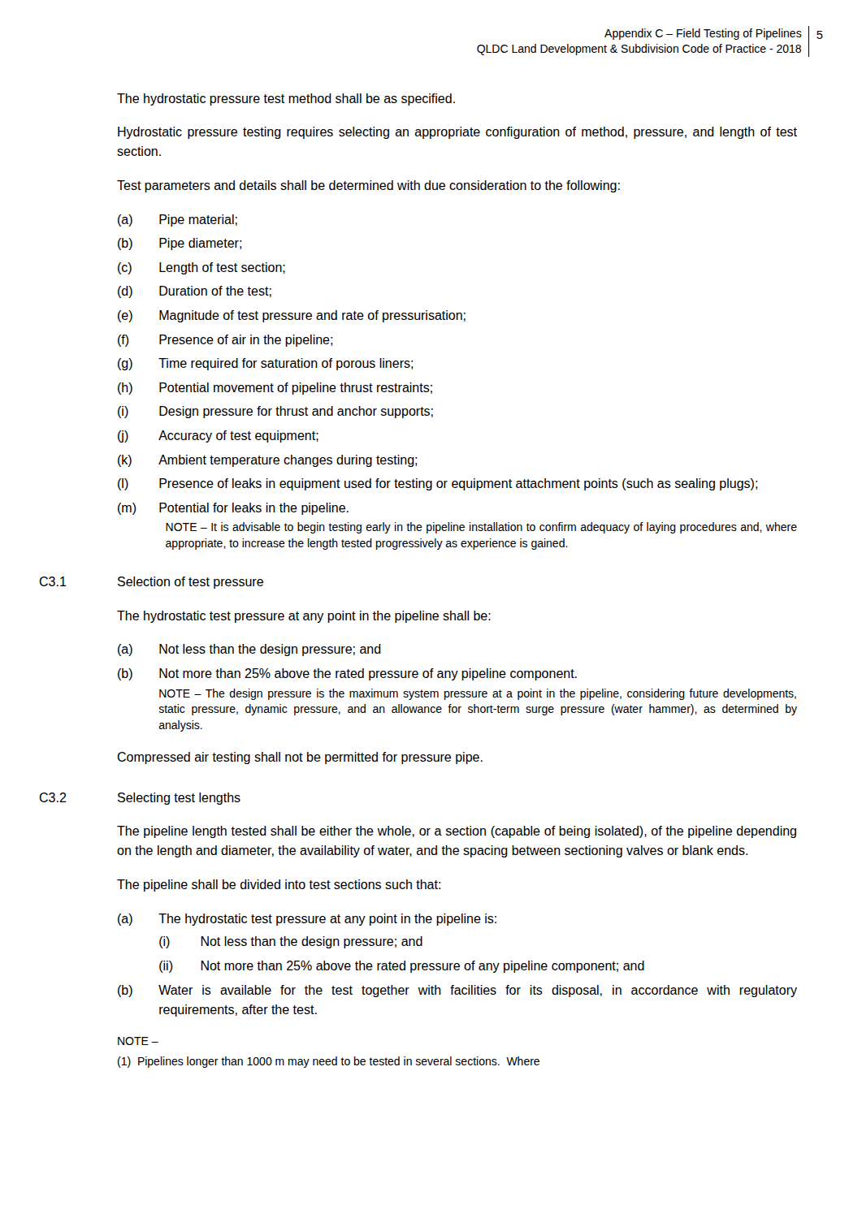Appendix C – Field Testing of Pipelines
QLDC Land Development & Subdivision Code of Practice - 2018
5
The hydrostatic pressure test method shall be as specified.
Hydrostatic pressure testing requires selecting an appropriate configuration of method, pressure, and length of test section.
Test parameters and details shall be determined with due consideration to the following:
(a) Pipe material;
(b) Pipe diameter;
(c) Length of test section;
(d) Duration of the test;
(e) Magnitude of test pressure and rate of pressurisation;
(f) Presence of air in the pipeline;
(g) Time required for saturation of porous liners;
(h) Potential movement of pipeline thrust restraints;
(i) Design pressure for thrust and anchor supports;
(j) Accuracy of test equipment;
(k) Ambient temperature changes during testing;
(l) Presence of leaks in equipment used for testing or equipment attachment points (such as sealing plugs);
(m) Potential for leaks in the pipeline.
NOTE – It is advisable to begin testing early in the pipeline installation to confirm adequacy of laying procedures and, where appropriate, to increase the length tested progressively as experience is gained.
C3.1 Selection of test pressure
The hydrostatic test pressure at any point in the pipeline shall be:
(a) Not less than the design pressure; and
(b) Not more than 25% above the rated pressure of any pipeline component.
NOTE – The design pressure is the maximum system pressure at a point in the pipeline, considering future developments, static pressure, dynamic pressure, and an allowance for short-term surge pressure (water hammer), as determined by analysis.
Compressed air testing shall not be permitted for pressure pipe.
C3.2 Selecting test lengths
The pipeline length tested shall be either the whole, or a section (capable of being isolated), of the pipeline depending on the length and diameter, the availability of water, and the spacing between sectioning valves or blank ends.
The pipeline shall be divided into test sections such that:
(a) The hydrostatic test pressure at any point in the pipeline is:
(i) Not less than the design pressure; and
(ii) Not more than 25% above the rated pressure of any pipeline component; and
(b) Water is available for the test together with facilities for its disposal, in accordance with regulatory requirements, after the test.
NOTE –
(1) Pipelines longer than 1000 m may need to be tested in several sections. Where